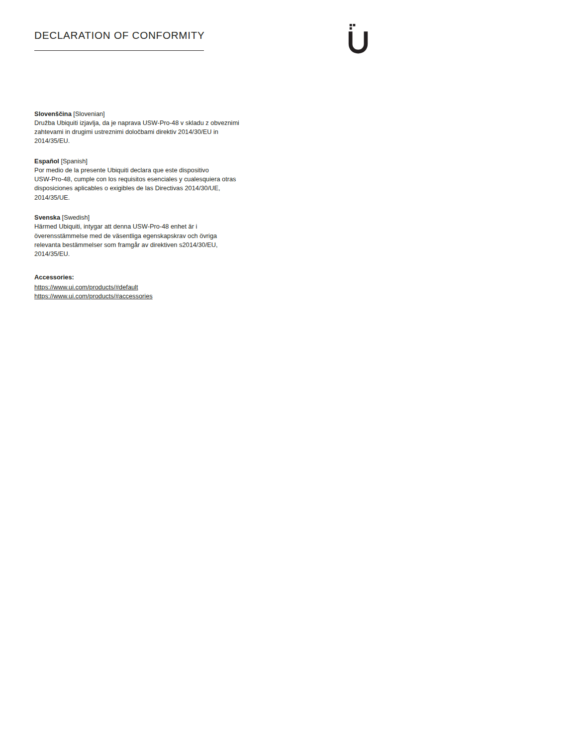DECLARATION OF CONFORMITY
Slovenščina [Slovenian]
Družba Ubiquiti izjavlja, da je naprava USW‑Pro‑48 v skladu z obveznimi zahtevami in drugimi ustreznimi določbami direktiv 2014/30/EU in 2014/35/EU.
Español [Spanish]
Por medio de la presente Ubiquiti declara que este dispositivo USW‑Pro‑48, cumple con los requisitos esenciales y cualesquiera otras disposiciones aplicables o exigibles de las Directivas 2014/30/UE, 2014/35/UE.
Svenska [Swedish]
Härmed Ubiquiti, intygar att denna USW‑Pro‑48 enhet är i överensstämmelse med de väsentliga egenskapskrav och övriga relevanta bestämmelser som framgår av direktiven s2014/30/EU, 2014/35/EU.
Accessories:
https://www.ui.com/products/#default https://www.ui.com/products/#accessories